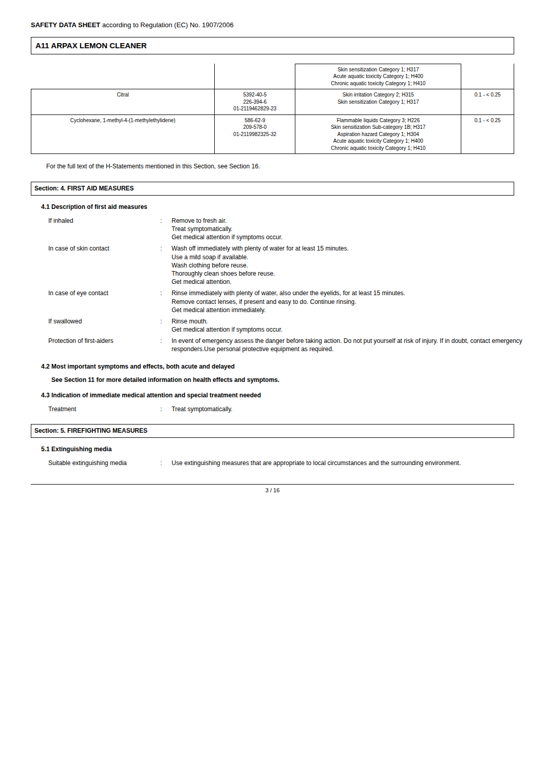SAFETY DATA SHEET according to Regulation (EC) No. 1907/2006
A11 ARPAX LEMON CLEANER
| | | Skin sensitization Category 1; H317 Acute aquatic toxicity Category 1; H400 Chronic aquatic toxicity Category 1; H410 | |
| Citral | 5392-40-5 226-394-6 01-2119462829-23 | Skin irritation Category 2; H315 Skin sensitization Category 1; H317 | 0.1 - < 0.25 |
| Cyclohexane, 1-methyl-4-(1-methylethylidene) | 586-62-9 209-578-0 01-2119982325-32 | Flammable liquids Category 3; H226 Skin sensitization Sub-category 1B; H317 Aspiration hazard Category 1; H304 Acute aquatic toxicity Category 1; H400 Chronic aquatic toxicity Category 1; H410 | 0.1 - < 0.25 |
For the full text of the H-Statements mentioned in this Section, see Section 16.
Section: 4. FIRST AID MEASURES
4.1 Description of first aid measures
| If inhaled | : | Remove to fresh air. Treat symptomatically. Get medical attention if symptoms occur. |
| In case of skin contact | : | Wash off immediately with plenty of water for at least 15 minutes. Use a mild soap if available. Wash clothing before reuse. Thoroughly clean shoes before reuse. Get medical attention. |
| In case of eye contact | : | Rinse immediately with plenty of water, also under the eyelids, for at least 15 minutes. Remove contact lenses, if present and easy to do. Continue rinsing. Get medical attention immediately. |
| If swallowed | : | Rinse mouth. Get medical attention if symptoms occur. |
| Protection of first-aiders | : | In event of emergency assess the danger before taking action. Do not put yourself at risk of injury. If in doubt, contact emergency responders.Use personal protective equipment as required. |
4.2 Most important symptoms and effects, both acute and delayed
See Section 11 for more detailed information on health effects and symptoms.
4.3 Indication of immediate medical attention and special treatment needed
| Treatment | : | Treat symptomatically. |
Section: 5. FIREFIGHTING MEASURES
5.1 Extinguishing media
| Suitable extinguishing media | : | Use extinguishing measures that are appropriate to local circumstances and the surrounding environment. |
3 / 16